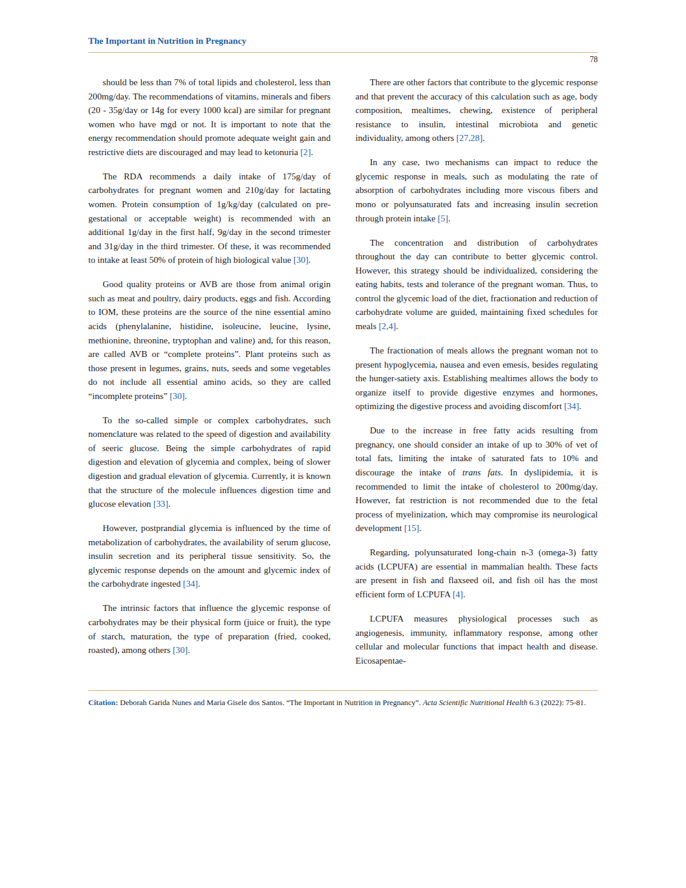The Important in Nutrition in Pregnancy
78
should be less than 7% of total lipids and cholesterol, less than 200mg/day. The recommendations of vitamins, minerals and fibers (20 - 35g/day or 14g for every 1000 kcal) are similar for pregnant women who have mgd or not. It is important to note that the energy recommendation should promote adequate weight gain and restrictive diets are discouraged and may lead to ketonuria [2].
The RDA recommends a daily intake of 175g/day of carbohydrates for pregnant women and 210g/day for lactating women. Protein consumption of 1g/kg/day (calculated on pre-gestational or acceptable weight) is recommended with an additional 1g/day in the first half, 9g/day in the second trimester and 31g/day in the third trimester. Of these, it was recommended to intake at least 50% of protein of high biological value [30].
Good quality proteins or AVB are those from animal origin such as meat and poultry, dairy products, eggs and fish. According to IOM, these proteins are the source of the nine essential amino acids (phenylalanine, histidine, isoleucine, leucine, lysine, methionine, threonine, tryptophan and valine) and, for this reason, are called AVB or “complete proteins”. Plant proteins such as those present in legumes, grains, nuts, seeds and some vegetables do not include all essential amino acids, so they are called “incomplete proteins” [30].
To the so-called simple or complex carbohydrates, such nomenclature was related to the speed of digestion and availability of seeric glucose. Being the simple carbohydrates of rapid digestion and elevation of glycemia and complex, being of slower digestion and gradual elevation of glycemia. Currently, it is known that the structure of the molecule influences digestion time and glucose elevation [33].
However, postprandial glycemia is influenced by the time of metabolization of carbohydrates, the availability of serum glucose, insulin secretion and its peripheral tissue sensitivity. So, the glycemic response depends on the amount and glycemic index of the carbohydrate ingested [34].
The intrinsic factors that influence the glycemic response of carbohydrates may be their physical form (juice or fruit), the type of starch, maturation, the type of preparation (fried, cooked, roasted), among others [30].
There are other factors that contribute to the glycemic response and that prevent the accuracy of this calculation such as age, body composition, mealtimes, chewing, existence of peripheral resistance to insulin, intestinal microbiota and genetic individuality, among others [27,28].
In any case, two mechanisms can impact to reduce the glycemic response in meals, such as modulating the rate of absorption of carbohydrates including more viscous fibers and mono or polyunsaturated fats and increasing insulin secretion through protein intake [5].
The concentration and distribution of carbohydrates throughout the day can contribute to better glycemic control. However, this strategy should be individualized, considering the eating habits, tests and tolerance of the pregnant woman. Thus, to control the glycemic load of the diet, fractionation and reduction of carbohydrate volume are guided, maintaining fixed schedules for meals [2,4].
The fractionation of meals allows the pregnant woman not to present hypoglycemia, nausea and even emesis, besides regulating the hunger-satiety axis. Establishing mealtimes allows the body to organize itself to provide digestive enzymes and hormones, optimizing the digestive process and avoiding discomfort [34].
Due to the increase in free fatty acids resulting from pregnancy, one should consider an intake of up to 30% of vet of total fats, limiting the intake of saturated fats to 10% and discourage the intake of trans fats. In dyslipidemia, it is recommended to limit the intake of cholesterol to 200mg/day. However, fat restriction is not recommended due to the fetal process of myelinization, which may compromise its neurological development [15].
Regarding, polyunsaturated long-chain n-3 (omega-3) fatty acids (LCPUFA) are essential in mammalian health. These facts are present in fish and flaxseed oil, and fish oil has the most efficient form of LCPUFA [4].
LCPUFA measures physiological processes such as angiogenesis, immunity, inflammatory response, among other cellular and molecular functions that impact health and disease. Eicosapentae-
Citation: Deborah Garida Nunes and Maria Gisele dos Santos. “The Important in Nutrition in Pregnancy”. Acta Scientific Nutritional Health 6.3 (2022): 75-81.